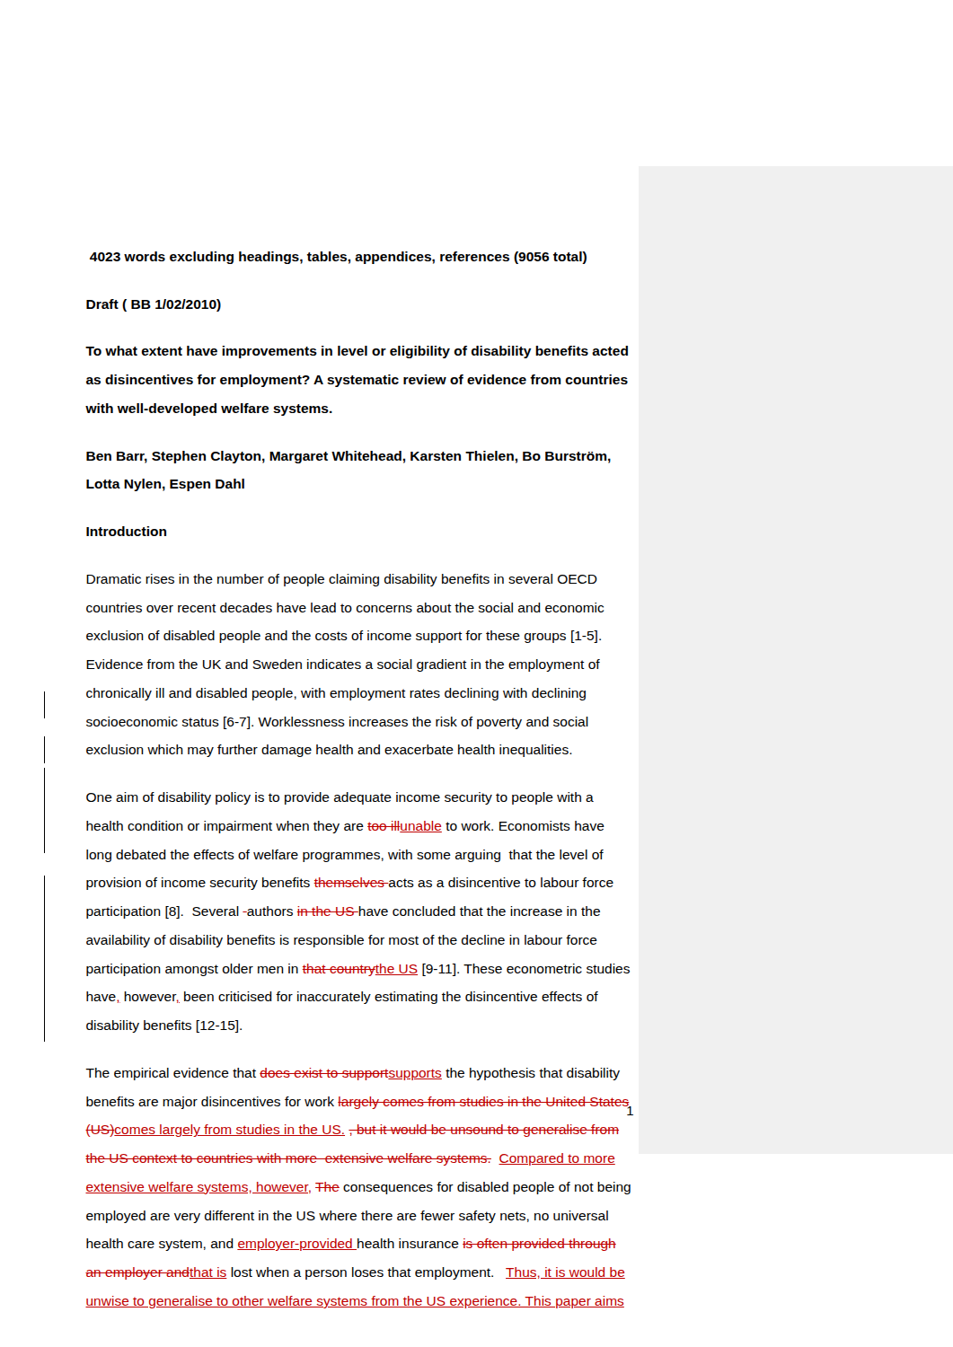4023 words excluding headings, tables, appendices, references (9056 total)
Draft ( BB 1/02/2010)
To what extent have improvements in level or eligibility of disability benefits acted as disincentives for employment? A systematic review of evidence from countries with well-developed welfare systems.
Ben Barr, Stephen Clayton, Margaret Whitehead, Karsten Thielen, Bo Burström, Lotta Nylen, Espen Dahl
Introduction
Dramatic rises in the number of people claiming disability benefits in several OECD countries over recent decades have lead to concerns about the social and economic exclusion of disabled people and the costs of income support for these groups [1-5]. Evidence from the UK and Sweden indicates a social gradient in the employment of chronically ill and disabled people, with employment rates declining with declining socioeconomic status [6-7]. Worklessness increases the risk of poverty and social exclusion which may further damage health and exacerbate health inequalities.
One aim of disability policy is to provide adequate income security to people with a health condition or impairment when they are too illunable to work. Economists have long debated the effects of welfare programmes, with some arguing that the level of provision of income security benefits themselves acts as a disincentive to labour force participation [8]. Several authors in the US have concluded that the increase in the availability of disability benefits is responsible for most of the decline in labour force participation amongst older men in that countrythe US [9-11]. These econometric studies have, however, been criticised for inaccurately estimating the disincentive effects of disability benefits [12-15].
The empirical evidence that does exist to supportsupports the hypothesis that disability benefits are major disincentives for work largely comes from studies in the United States (US)comes largely from studies in the US. , but it would be unsound to generalise from the US context to countries with more extensive welfare systems. Compared to more extensive welfare systems, however, The consequences for disabled people of not being employed are very different in the US where there are fewer safety nets, no universal health care system, and employer-provided health insurance is often provided through an employer andthat is lost when a person loses that employment. Thus, it is would be unwise to generalise to other welfare systems from the US experience. This paper aims
1